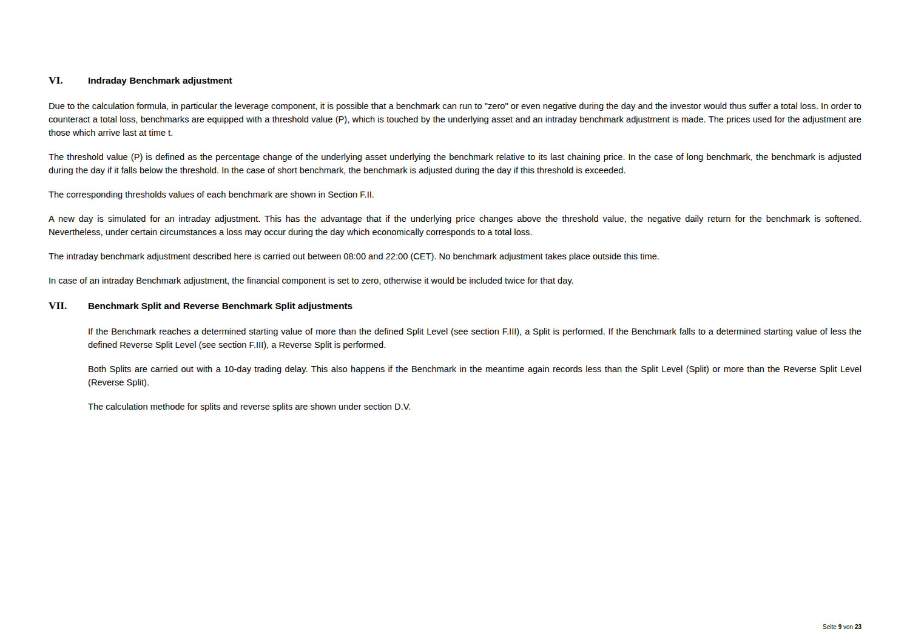VI. Indraday Benchmark adjustment
Due to the calculation formula, in particular the leverage component, it is possible that a benchmark can run to "zero" or even negative during the day and the investor would thus suffer a total loss. In order to counteract a total loss, benchmarks are equipped with a threshold value (P), which is touched by the underlying asset and an intraday benchmark adjustment is made. The prices used for the adjustment are those which arrive last at time t.
The threshold value (P) is defined as the percentage change of the underlying asset underlying the benchmark relative to its last chaining price. In the case of long benchmark, the benchmark is adjusted during the day if it falls below the threshold. In the case of short benchmark, the benchmark is adjusted during the day if this threshold is exceeded.
The corresponding thresholds values of each benchmark are shown in Section F.II.
A new day is simulated for an intraday adjustment. This has the advantage that if the underlying price changes above the threshold value, the negative daily return for the benchmark is softened. Nevertheless, under certain circumstances a loss may occur during the day which economically corresponds to a total loss.
The intraday benchmark adjustment described here is carried out between 08:00 and 22:00 (CET). No benchmark adjustment takes place outside this time.
In case of an intraday Benchmark adjustment, the financial component is set to zero, otherwise it would be included twice for that day.
VII. Benchmark Split and Reverse Benchmark Split adjustments
If the Benchmark reaches a determined starting value of more than the defined Split Level (see section F.III), a Split is performed. If the Benchmark falls to a determined starting value of less the defined Reverse Split Level (see section F.III), a Reverse Split is performed.
Both Splits are carried out with a 10-day trading delay. This also happens if the Benchmark in the meantime again records less than the Split Level (Split) or more than the Reverse Split Level (Reverse Split).
The calculation methode for splits and reverse splits are shown under section D.V.
Seite 9 von 23